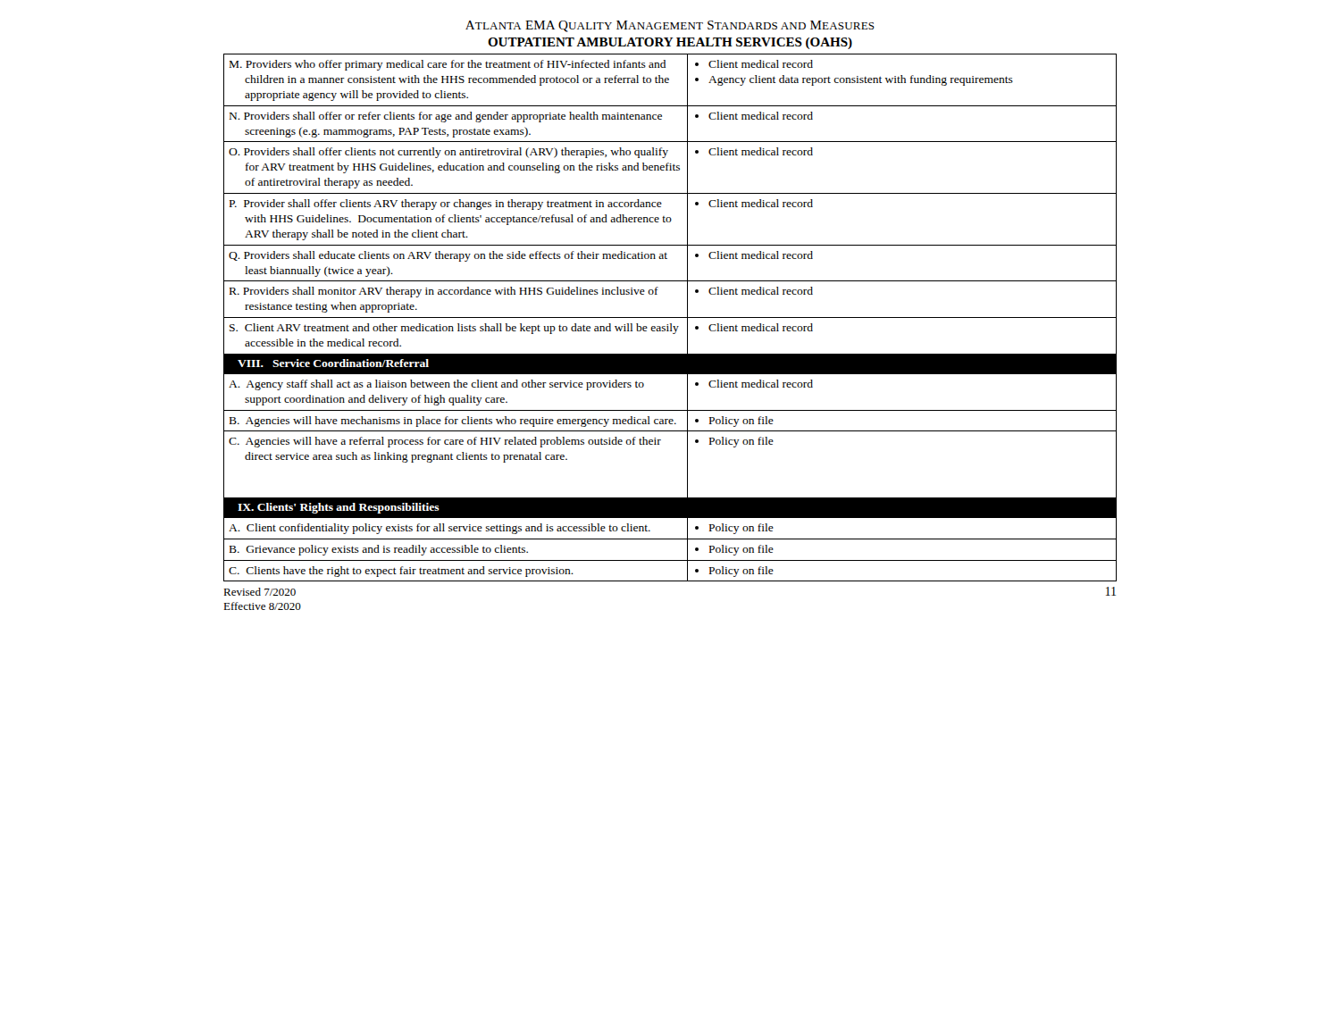ATLANTA EMA QUALITY MANAGEMENT STANDARDS AND MEASURES
OUTPATIENT AMBULATORY HEALTH SERVICES (OAHS)
| M. Providers who offer primary medical care for the treatment of HIV-infected infants and children in a manner consistent with the HHS recommended protocol or a referral to the appropriate agency will be provided to clients. | Client medical record Agency client data report consistent with funding requirements |
| N. Providers shall offer or refer clients for age and gender appropriate health maintenance screenings (e.g. mammograms, PAP Tests, prostate exams). | Client medical record |
| O. Providers shall offer clients not currently on antiretroviral (ARV) therapies, who qualify for ARV treatment by HHS Guidelines, education and counseling on the risks and benefits of antiretroviral therapy as needed. | Client medical record |
| P. Provider shall offer clients ARV therapy or changes in therapy treatment in accordance with HHS Guidelines. Documentation of clients' acceptance/refusal of and adherence to ARV therapy shall be noted in the client chart. | Client medical record |
| Q. Providers shall educate clients on ARV therapy on the side effects of their medication at least biannually (twice a year). | Client medical record |
| R. Providers shall monitor ARV therapy in accordance with HHS Guidelines inclusive of resistance testing when appropriate. | Client medical record |
| S. Client ARV treatment and other medication lists shall be kept up to date and will be easily accessible in the medical record. | Client medical record |
| VIII. Service Coordination/Referral | |
| A. Agency staff shall act as a liaison between the client and other service providers to support coordination and delivery of high quality care. | Client medical record |
| B. Agencies will have mechanisms in place for clients who require emergency medical care. | Policy on file |
| C. Agencies will have a referral process for care of HIV related problems outside of their direct service area such as linking pregnant clients to prenatal care. | Policy on file |
| IX. Clients' Rights and Responsibilities | |
| A. Client confidentiality policy exists for all service settings and is accessible to client. | Policy on file |
| B. Grievance policy exists and is readily accessible to clients. | Policy on file |
| C. Clients have the right to expect fair treatment and service provision. | Policy on file |
Revised 7/2020
Effective 8/2020
11